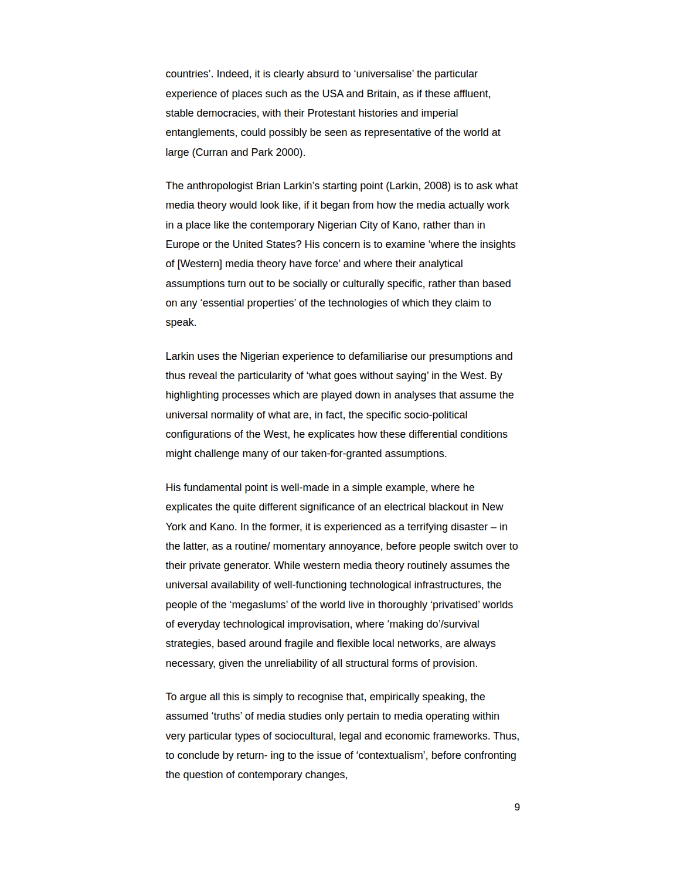countries’. Indeed, it is clearly absurd to ‘universalise’ the particular experience of places such as the USA and Britain, as if these affluent, stable democracies, with their Protestant histories and imperial entanglements, could possibly be seen as representative of the world at large (Curran and Park 2000).
The anthropologist Brian Larkin’s starting point (Larkin, 2008) is to ask what media theory would look like, if it began from how the media actually work in a place like the contemporary Nigerian City of Kano, rather than in Europe or the United States? His concern is to examine ‘where the insights of [Western] media theory have force’ and where their analytical assumptions turn out to be socially or culturally specific, rather than based on any ‘essential properties’ of the technologies of which they claim to speak.
Larkin uses the Nigerian experience to defamiliarise our presumptions and thus reveal the particularity of ‘what goes without saying’ in the West. By highlighting processes which are played down in analyses that assume the universal normality of what are, in fact, the specific socio-political configurations of the West, he explicates how these differential conditions might challenge many of our taken-for-granted assumptions.
His fundamental point is well-made in a simple example, where he explicates the quite different significance of an electrical blackout in New York and Kano. In the former, it is experienced as a terrifying disaster – in the latter, as a routine/ momentary annoyance, before people switch over to their private generator. While western media theory routinely assumes the universal availability of well-functioning technological infrastructures, the people of the ‘megaslums’ of the world live in thoroughly ‘privatised’ worlds of everyday technological improvisation, where ‘making do’/survival strategies, based around fragile and flexible local networks, are always necessary, given the unreliability of all structural forms of provision.
To argue all this is simply to recognise that, empirically speaking, the assumed ‘truths’ of media studies only pertain to media operating within very particular types of sociocultural, legal and economic frameworks. Thus, to conclude by return- ing to the issue of ‘contextualism’, before confronting the question of contemporary changes,
9